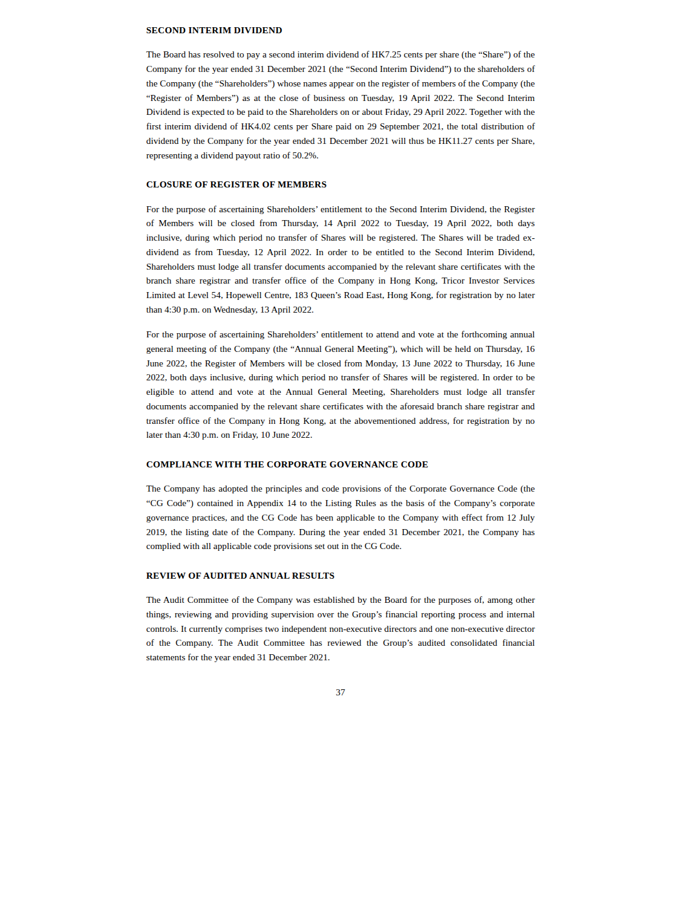SECOND INTERIM DIVIDEND
The Board has resolved to pay a second interim dividend of HK7.25 cents per share (the “Share”) of the Company for the year ended 31 December 2021 (the “Second Interim Dividend”) to the shareholders of the Company (the “Shareholders”) whose names appear on the register of members of the Company (the “Register of Members”) as at the close of business on Tuesday, 19 April 2022. The Second Interim Dividend is expected to be paid to the Shareholders on or about Friday, 29 April 2022. Together with the first interim dividend of HK4.02 cents per Share paid on 29 September 2021, the total distribution of dividend by the Company for the year ended 31 December 2021 will thus be HK11.27 cents per Share, representing a dividend payout ratio of 50.2%.
CLOSURE OF REGISTER OF MEMBERS
For the purpose of ascertaining Shareholders’ entitlement to the Second Interim Dividend, the Register of Members will be closed from Thursday, 14 April 2022 to Tuesday, 19 April 2022, both days inclusive, during which period no transfer of Shares will be registered. The Shares will be traded ex-dividend as from Tuesday, 12 April 2022. In order to be entitled to the Second Interim Dividend, Shareholders must lodge all transfer documents accompanied by the relevant share certificates with the branch share registrar and transfer office of the Company in Hong Kong, Tricor Investor Services Limited at Level 54, Hopewell Centre, 183 Queen’s Road East, Hong Kong, for registration by no later than 4:30 p.m. on Wednesday, 13 April 2022.
For the purpose of ascertaining Shareholders’ entitlement to attend and vote at the forthcoming annual general meeting of the Company (the “Annual General Meeting”), which will be held on Thursday, 16 June 2022, the Register of Members will be closed from Monday, 13 June 2022 to Thursday, 16 June 2022, both days inclusive, during which period no transfer of Shares will be registered. In order to be eligible to attend and vote at the Annual General Meeting, Shareholders must lodge all transfer documents accompanied by the relevant share certificates with the aforesaid branch share registrar and transfer office of the Company in Hong Kong, at the abovementioned address, for registration by no later than 4:30 p.m. on Friday, 10 June 2022.
COMPLIANCE WITH THE CORPORATE GOVERNANCE CODE
The Company has adopted the principles and code provisions of the Corporate Governance Code (the “CG Code”) contained in Appendix 14 to the Listing Rules as the basis of the Company’s corporate governance practices, and the CG Code has been applicable to the Company with effect from 12 July 2019, the listing date of the Company. During the year ended 31 December 2021, the Company has complied with all applicable code provisions set out in the CG Code.
REVIEW OF AUDITED ANNUAL RESULTS
The Audit Committee of the Company was established by the Board for the purposes of, among other things, reviewing and providing supervision over the Group’s financial reporting process and internal controls. It currently comprises two independent non-executive directors and one non-executive director of the Company. The Audit Committee has reviewed the Group’s audited consolidated financial statements for the year ended 31 December 2021.
37